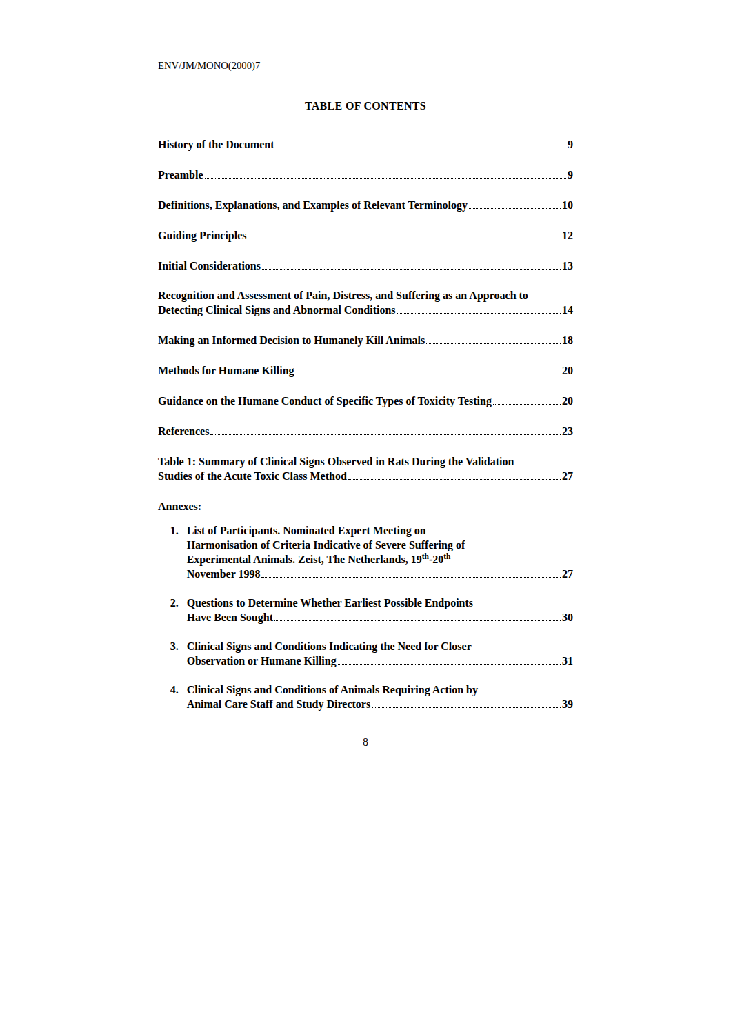ENV/JM/MONO(2000)7
TABLE OF CONTENTS
History of the Document 9
Preamble 9
Definitions, Explanations, and Examples of Relevant Terminology 10
Guiding Principles 12
Initial Considerations 13
Recognition and Assessment of Pain, Distress, and Suffering as an Approach to Detecting Clinical Signs and Abnormal Conditions 14
Making an Informed Decision to Humanely Kill Animals 18
Methods for Humane Killing 20
Guidance on the Humane Conduct of Specific Types of Toxicity Testing 20
References 23
Table 1: Summary of Clinical Signs Observed in Rats During the Validation Studies of the Acute Toxic Class Method 27
Annexes:
1.
List of Participants. Nominated Expert Meeting on Harmonisation of Criteria Indicative of Severe Suffering of Experimental Animals. Zeist, The Netherlands, 19th-20th November 1998 27
2.
Questions to Determine Whether Earliest Possible Endpoints Have Been Sought 30
3.
Clinical Signs and Conditions Indicating the Need for Closer Observation or Humane Killing 31
4.
Clinical Signs and Conditions of Animals Requiring Action by Animal Care Staff and Study Directors 39
8